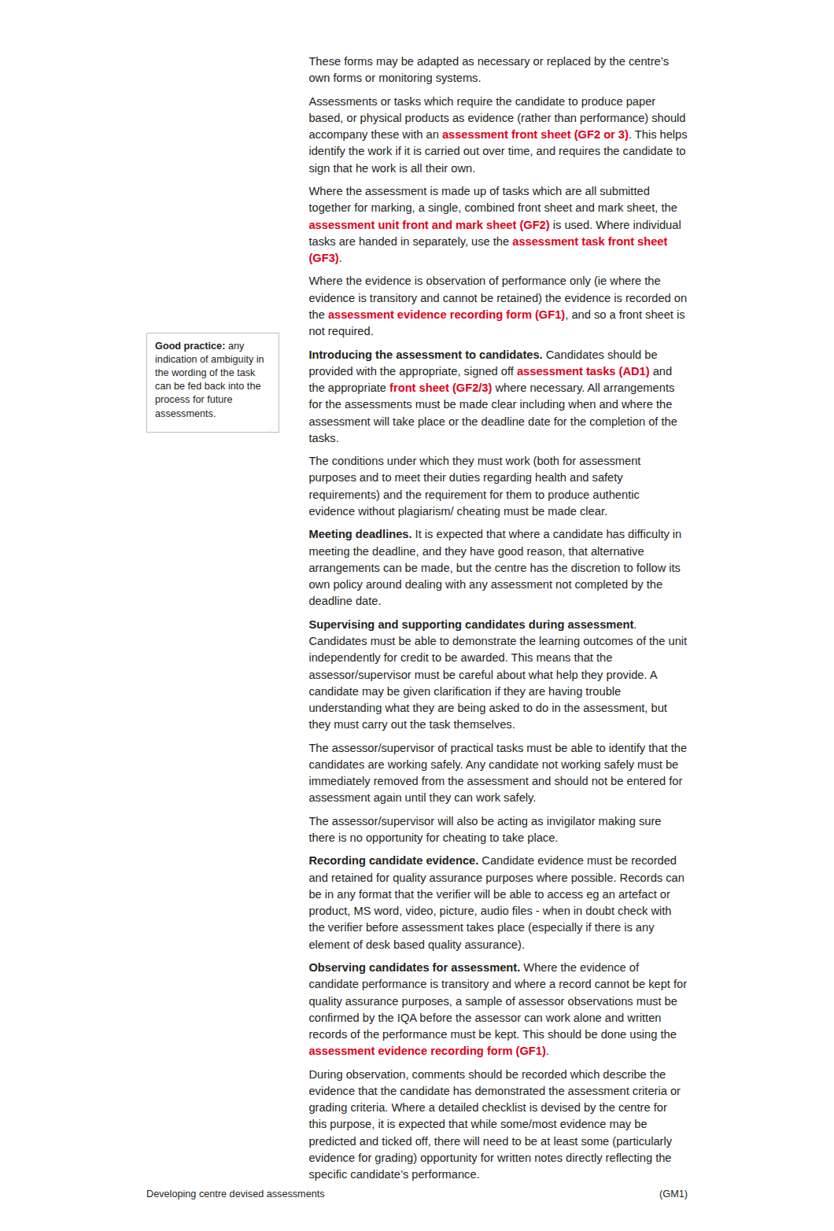Good practice: any indication of ambiguity in the wording of the task can be fed back into the process for future assessments.
These forms may be adapted as necessary or replaced by the centre’s own forms or monitoring systems.
Assessments or tasks which require the candidate to produce paper based, or physical products as evidence (rather than performance) should accompany these with an assessment front sheet (GF2 or 3). This helps identify the work if it is carried out over time, and requires the candidate to sign that he work is all their own.
Where the assessment is made up of tasks which are all submitted together for marking, a single, combined front sheet and mark sheet, the assessment unit front and mark sheet (GF2) is used. Where individual tasks are handed in separately, use the assessment task front sheet (GF3).
Where the evidence is observation of performance only (ie where the evidence is transitory and cannot be retained) the evidence is recorded on the assessment evidence recording form (GF1), and so a front sheet is not required.
Introducing the assessment to candidates. Candidates should be provided with the appropriate, signed off assessment tasks (AD1) and the appropriate front sheet (GF2/3) where necessary. All arrangements for the assessments must be made clear including when and where the assessment will take place or the deadline date for the completion of the tasks.
The conditions under which they must work (both for assessment purposes and to meet their duties regarding health and safety requirements) and the requirement for them to produce authentic evidence without plagiarism/ cheating must be made clear.
Meeting deadlines. It is expected that where a candidate has difficulty in meeting the deadline, and they have good reason, that alternative arrangements can be made, but the centre has the discretion to follow its own policy around dealing with any assessment not completed by the deadline date.
Supervising and supporting candidates during assessment. Candidates must be able to demonstrate the learning outcomes of the unit independently for credit to be awarded. This means that the assessor/supervisor must be careful about what help they provide. A candidate may be given clarification if they are having trouble understanding what they are being asked to do in the assessment, but they must carry out the task themselves.
The assessor/supervisor of practical tasks must be able to identify that the candidates are working safely. Any candidate not working safely must be immediately removed from the assessment and should not be entered for assessment again until they can work safely.
The assessor/supervisor will also be acting as invigilator making sure there is no opportunity for cheating to take place.
Recording candidate evidence. Candidate evidence must be recorded and retained for quality assurance purposes where possible. Records can be in any format that the verifier will be able to access eg an artefact or product, MS word, video, picture, audio files - when in doubt check with the verifier before assessment takes place (especially if there is any element of desk based quality assurance).
Observing candidates for assessment. Where the evidence of candidate performance is transitory and where a record cannot be kept for quality assurance purposes, a sample of assessor observations must be confirmed by the IQA before the assessor can work alone and written records of the performance must be kept. This should be done using the assessment evidence recording form (GF1).
During observation, comments should be recorded which describe the evidence that the candidate has demonstrated the assessment criteria or grading criteria. Where a detailed checklist is devised by the centre for this purpose, it is expected that while some/most evidence may be predicted and ticked off, there will need to be at least some (particularly evidence for grading) opportunity for written notes directly reflecting the specific candidate’s performance.
Developing centre devised assessments (GM1)